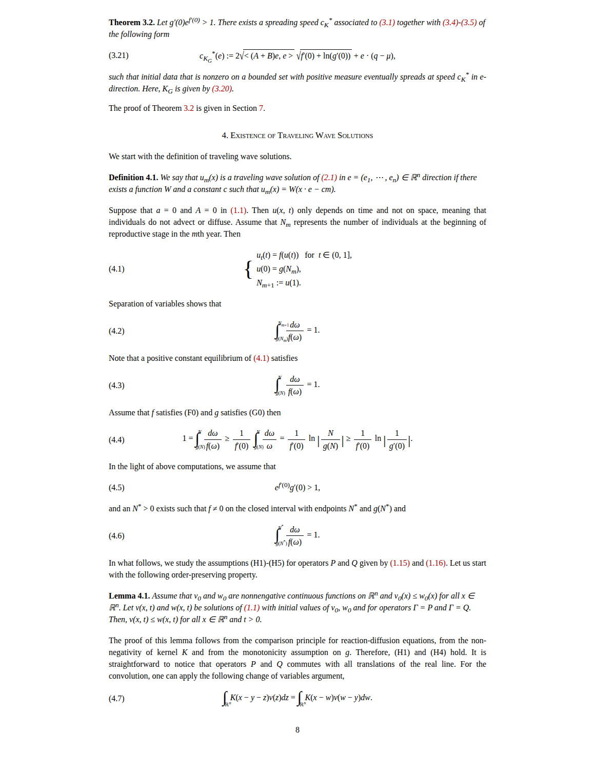Theorem 3.2. Let g′(0)ef′(0) > 1. There exists a spreading speed cK* associated to (3.1) together with (3.4)-(3.5) of the following form
(3.21)
cKG*(e) := 2√< (A + B)e, e > √f′(0) + ln(g′(0)) + e · (q − μ),
such that initial data that is nonzero on a bounded set with positive measure eventually spreads at speed cK* in e-direction. Here, KG is given by (3.20).
The proof of Theorem 3.2 is given in Section 7.
4. Existence of Traveling Wave Solutions
We start with the definition of traveling wave solutions.
Definition 4.1. We say that um(x) is a traveling wave solution of (2.1) in e = (e1, ⋯ , en) ∈ ℝn direction if there exists a function W and a constant c such that um(x) = W(x · e − cm).
Suppose that a = 0 and A = 0 in (1.1). Then u(x, t) only depends on time and not on space, meaning that individuals do not advect or diffuse. Assume that Nm represents the number of individuals at the beginning of reproductive stage in the mth year. Then
(4.1)
{ ut(t) = f(u(t)) for t ∈ (0, 1], u(0) = g(Nm), Nm+1 := u(1).
Separation of variables shows that
(4.2)
∫Nm+1 g(Nm) dω f(ω) = 1.
Note that a positive constant equilibrium of (4.1) satisfies
(4.3)
∫Ng(N) dω f(ω) = 1.
Assume that f satisfies (F0) and g satisfies (G0) then
(4.4)
1 = ∫Ng(N) dω f(ω) ≥ 1 f′(0) ∫Ng(N) dω ω = 1 f′(0) ln |Ng(N)| ≥ 1 f′(0) ln |1 g′(0)|.
In the light of above computations, we assume that
(4.5)
ef′(0)g′(0) > 1,
and an N* > 0 exists such that f ≠ 0 on the closed interval with endpoints N* and g(N*) and
(4.6)
∫N*g(N*) dω f(ω) = 1.
In what follows, we study the assumptions (H1)-(H5) for operators P and Q given by (1.15) and (1.16). Let us start with the following order-preserving property.
Lemma 4.1. Assume that v0 and w0 are nonnengative continuous functions on ℝn and v0(x) ≤ w0(x) for all x ∈ ℝn. Let v(x, t) and w(x, t) be solutions of (1.1) with initial values of v0, w0 and for operators Γ = P and Γ = Q. Then, v(x, t) ≤ w(x, t) for all x ∈ ℝn and t > 0.
The proof of this lemma follows from the comparison principle for reaction-diffusion equations, from the non-negativity of kernel K and from the monotonicity assumption on g. Therefore, (H1) and (H4) hold. It is straightforward to notice that operators P and Q commutes with all translations of the real line. For the convolution, one can apply the following change of variables argument,
(4.7)
∫ℝn K(x − y − z)v(z)dz = ∫ℝn K(x − w)v(w − y)dw.
8